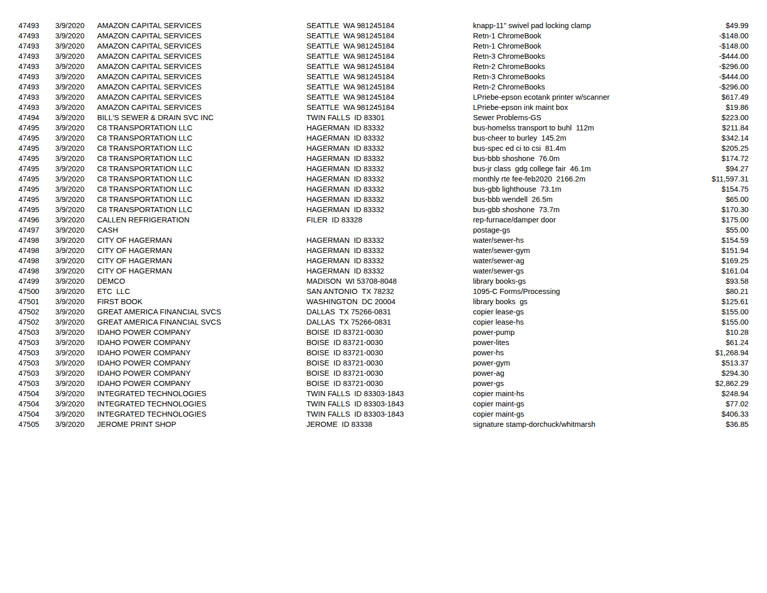| 47493 | 3/9/2020 | AMAZON CAPITAL SERVICES | SEATTLE WA 981245184 | knapp-11" swivel pad locking clamp | $49.99 |
| 47493 | 3/9/2020 | AMAZON CAPITAL SERVICES | SEATTLE WA 981245184 | Retn-1 ChromeBook | -$148.00 |
| 47493 | 3/9/2020 | AMAZON CAPITAL SERVICES | SEATTLE WA 981245184 | Retn-1 ChromeBook | -$148.00 |
| 47493 | 3/9/2020 | AMAZON CAPITAL SERVICES | SEATTLE WA 981245184 | Retn-3 ChromeBooks | -$444.00 |
| 47493 | 3/9/2020 | AMAZON CAPITAL SERVICES | SEATTLE WA 981245184 | Retn-2 ChromeBooks | -$296.00 |
| 47493 | 3/9/2020 | AMAZON CAPITAL SERVICES | SEATTLE WA 981245184 | Retn-3 ChromeBooks | -$444.00 |
| 47493 | 3/9/2020 | AMAZON CAPITAL SERVICES | SEATTLE WA 981245184 | Retn-2 ChromeBooks | -$296.00 |
| 47493 | 3/9/2020 | AMAZON CAPITAL SERVICES | SEATTLE WA 981245184 | LPriebe-epson ecotank printer w/scanner | $617.49 |
| 47493 | 3/9/2020 | AMAZON CAPITAL SERVICES | SEATTLE WA 981245184 | LPriebe-epson ink maint box | $19.86 |
| 47494 | 3/9/2020 | BILL'S SEWER & DRAIN SVC INC | TWIN FALLS ID 83301 | Sewer Problems-GS | $223.00 |
| 47495 | 3/9/2020 | C8 TRANSPORTATION LLC | HAGERMAN ID 83332 | bus-homelss transport to buhl 112m | $211.84 |
| 47495 | 3/9/2020 | C8 TRANSPORTATION LLC | HAGERMAN ID 83332 | bus-cheer to burley 145.2m | $342.14 |
| 47495 | 3/9/2020 | C8 TRANSPORTATION LLC | HAGERMAN ID 83332 | bus-spec ed ci to csi 81.4m | $205.25 |
| 47495 | 3/9/2020 | C8 TRANSPORTATION LLC | HAGERMAN ID 83332 | bus-bbb shoshone 76.0m | $174.72 |
| 47495 | 3/9/2020 | C8 TRANSPORTATION LLC | HAGERMAN ID 83332 | bus-jr class gdg college fair 46.1m | $94.27 |
| 47495 | 3/9/2020 | C8 TRANSPORTATION LLC | HAGERMAN ID 83332 | monthly rte fee-feb2020 2166.2m | $11,597.31 |
| 47495 | 3/9/2020 | C8 TRANSPORTATION LLC | HAGERMAN ID 83332 | bus-gbb lighthouse 73.1m | $154.75 |
| 47495 | 3/9/2020 | C8 TRANSPORTATION LLC | HAGERMAN ID 83332 | bus-bbb wendell 26.5m | $65.00 |
| 47495 | 3/9/2020 | C8 TRANSPORTATION LLC | HAGERMAN ID 83332 | bus-gbb shoshone 73.7m | $170.30 |
| 47496 | 3/9/2020 | CALLEN REFRIGERATION | FILER ID 83328 | rep-furnace/damper door | $175.00 |
| 47497 | 3/9/2020 | CASH | | postage-gs | $55.00 |
| 47498 | 3/9/2020 | CITY OF HAGERMAN | HAGERMAN ID 83332 | water/sewer-hs | $154.59 |
| 47498 | 3/9/2020 | CITY OF HAGERMAN | HAGERMAN ID 83332 | water/sewer-gym | $151.94 |
| 47498 | 3/9/2020 | CITY OF HAGERMAN | HAGERMAN ID 83332 | water/sewer-ag | $169.25 |
| 47498 | 3/9/2020 | CITY OF HAGERMAN | HAGERMAN ID 83332 | water/sewer-gs | $161.04 |
| 47499 | 3/9/2020 | DEMCO | MADISON WI 53708-8048 | library books-gs | $93.58 |
| 47500 | 3/9/2020 | ETC LLC | SAN ANTONIO TX 78232 | 1095-C Forms/Processing | $80.21 |
| 47501 | 3/9/2020 | FIRST BOOK | WASHINGTON DC 20004 | library books gs | $125.61 |
| 47502 | 3/9/2020 | GREAT AMERICA FINANCIAL SVCS | DALLAS TX 75266-0831 | copier lease-gs | $155.00 |
| 47502 | 3/9/2020 | GREAT AMERICA FINANCIAL SVCS | DALLAS TX 75266-0831 | copier lease-hs | $155.00 |
| 47503 | 3/9/2020 | IDAHO POWER COMPANY | BOISE ID 83721-0030 | power-pump | $10.28 |
| 47503 | 3/9/2020 | IDAHO POWER COMPANY | BOISE ID 83721-0030 | power-lites | $61.24 |
| 47503 | 3/9/2020 | IDAHO POWER COMPANY | BOISE ID 83721-0030 | power-hs | $1,268.94 |
| 47503 | 3/9/2020 | IDAHO POWER COMPANY | BOISE ID 83721-0030 | power-gym | $513.37 |
| 47503 | 3/9/2020 | IDAHO POWER COMPANY | BOISE ID 83721-0030 | power-ag | $294.30 |
| 47503 | 3/9/2020 | IDAHO POWER COMPANY | BOISE ID 83721-0030 | power-gs | $2,862.29 |
| 47504 | 3/9/2020 | INTEGRATED TECHNOLOGIES | TWIN FALLS ID 83303-1843 | copier maint-hs | $248.94 |
| 47504 | 3/9/2020 | INTEGRATED TECHNOLOGIES | TWIN FALLS ID 83303-1843 | copier maint-gs | $77.02 |
| 47504 | 3/9/2020 | INTEGRATED TECHNOLOGIES | TWIN FALLS ID 83303-1843 | copier maint-gs | $406.33 |
| 47505 | 3/9/2020 | JEROME PRINT SHOP | JEROME ID 83338 | signature stamp-dorchuck/whitmarsh | $36.85 |